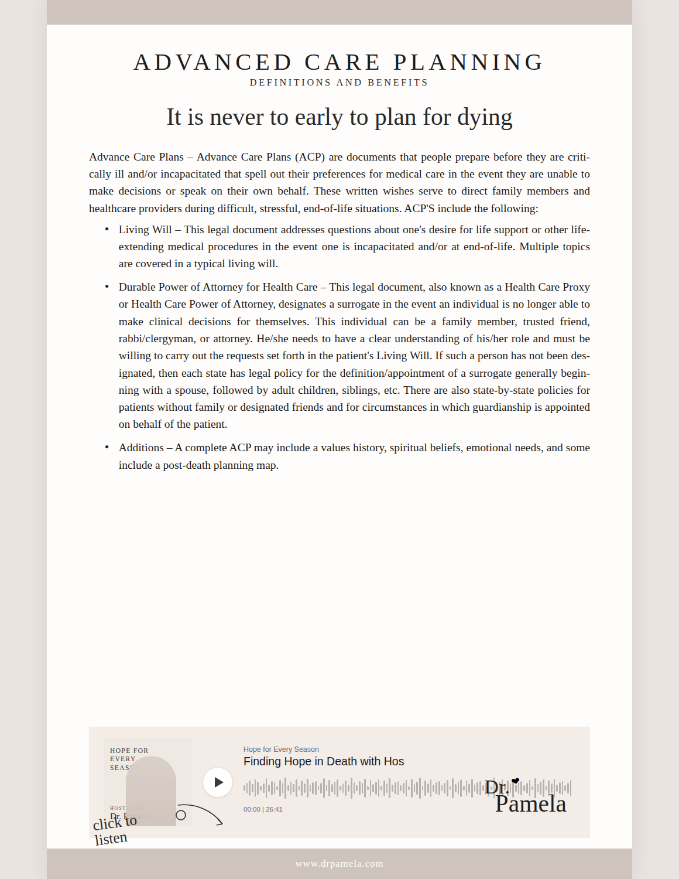Advanced Care Planning
Definitions and Benefits
It is never to early to plan for dying
Advance Care Plans – Advance Care Plans (ACP) are documents that people prepare before they are critically ill and/or incapacitated that spell out their preferences for medical care in the event they are unable to make decisions or speak on their own behalf. These written wishes serve to direct family members and healthcare providers during difficult, stressful, end-of-life situations. ACP'S include the following:
Living Will – This legal document addresses questions about one's desire for life support or other life-extending medical procedures in the event one is incapacitated and/or at end-of-life. Multiple topics are covered in a typical living will.
Durable Power of Attorney for Health Care – This legal document, also known as a Health Care Proxy or Health Care Power of Attorney, designates a surrogate in the event an individual is no longer able to make clinical decisions for themselves. This individual can be a family member, trusted friend, rabbi/clergyman, or attorney. He/she needs to have a clear understanding of his/her role and must be willing to carry out the requests set forth in the patient's Living Will. If such a person has not been designated, then each state has legal policy for the definition/appointment of a surrogate generally beginning with a spouse, followed by adult children, siblings, etc. There are also state-by-state policies for patients without family or designated friends and for circumstances in which guardianship is appointed on behalf of the patient.
Additions – A complete ACP may include a values history, spiritual beliefs, emotional needs, and some include a post-death planning map.
Hope for
Every
Season
Hosted by
Dr. Pamela
Hope for Every Season
Finding Hope in Death with Hos
00:00 | 26:41
click to
listen
Dr.❤
Pamela
www.drpamela.com